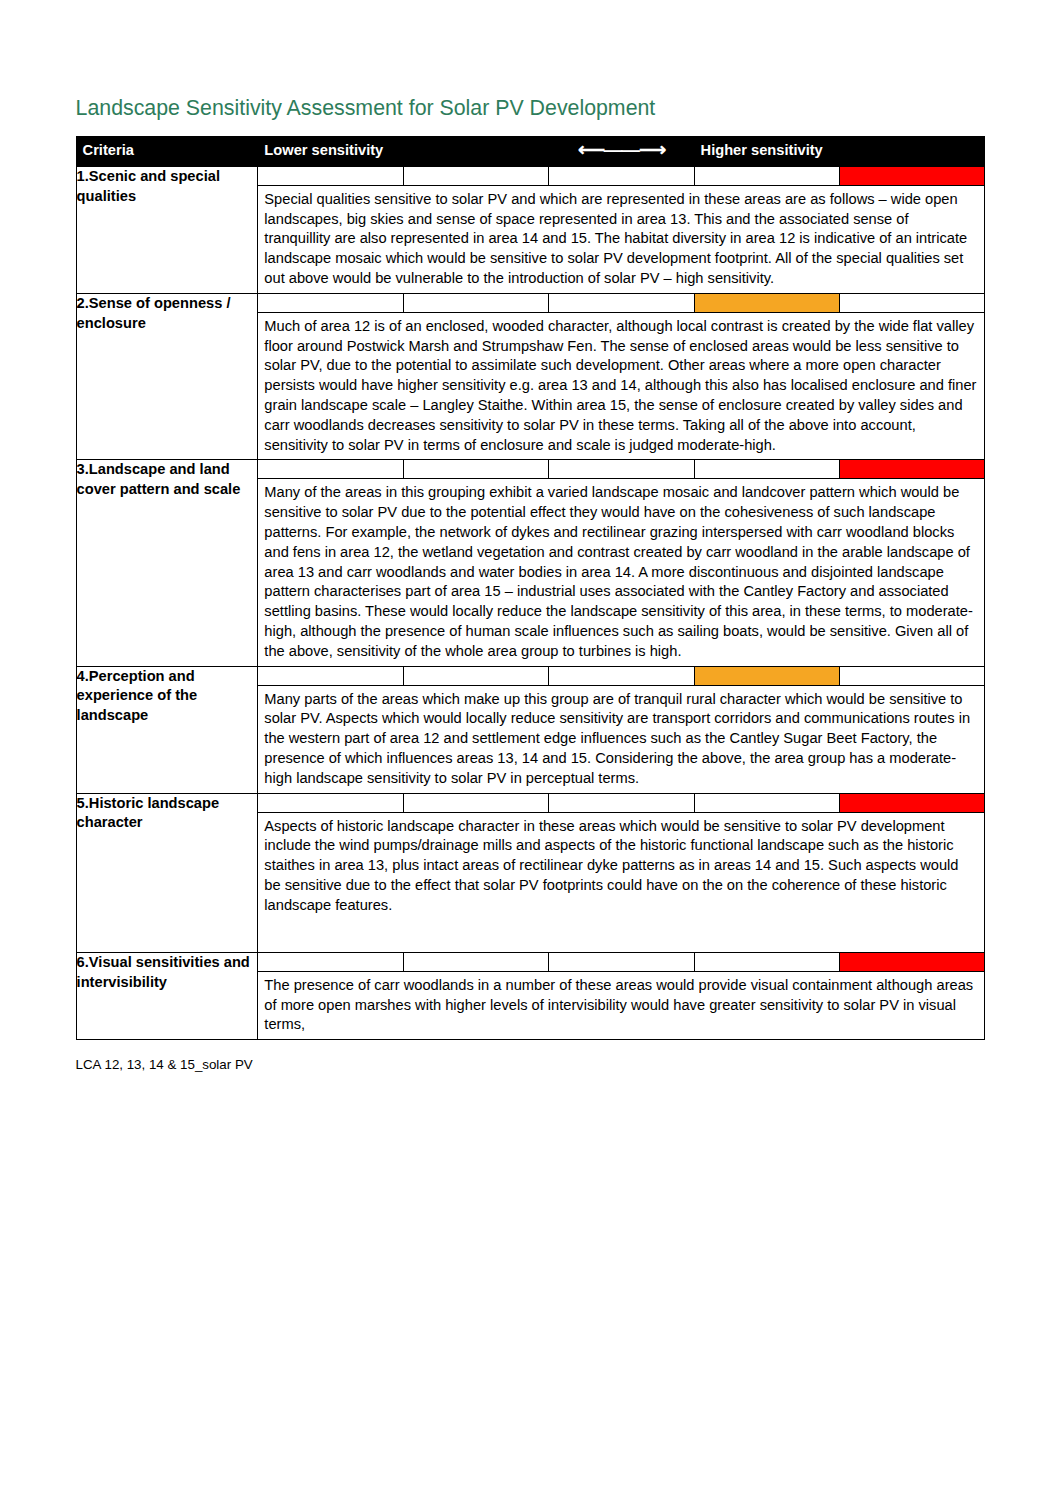Landscape Sensitivity Assessment for Solar PV Development
| Criteria | Lower sensitivity | ⟵——⟶ | Higher sensitivity |
| --- | --- | --- | --- |
| 1.Scenic and special qualities | | | | | |
| Special qualities sensitive to solar PV and which are represented in these areas are as follows – wide open landscapes, big skies and sense of space represented in area 13. This and the associated sense of tranquillity are also represented in area 14 and 15. The habitat diversity in area 12 is indicative of an intricate landscape mosaic which would be sensitive to solar PV development footprint. All of the special qualities set out above would be vulnerable to the introduction of solar PV – high sensitivity. |
| 2.Sense of openness / enclosure | | | | | |
| Much of area 12 is of an enclosed, wooded character, although local contrast is created by the wide flat valley floor around Postwick Marsh and Strumpshaw Fen. The sense of enclosed areas would be less sensitive to solar PV, due to the potential to assimilate such development. Other areas where a more open character persists would have higher sensitivity e.g. area 13 and 14, although this also has localised enclosure and finer grain landscape scale – Langley Staithe. Within area 15, the sense of enclosure created by valley sides and carr woodlands decreases sensitivity to solar PV in these terms. Taking all of the above into account, sensitivity to solar PV in terms of enclosure and scale is judged moderate-high. |
| 3.Landscape and land cover pattern and scale | | | | | |
| Many of the areas in this grouping exhibit a varied landscape mosaic and landcover pattern which would be sensitive to solar PV due to the potential effect they would have on the cohesiveness of such landscape patterns. For example, the network of dykes and rectilinear grazing interspersed with carr woodland blocks and fens in area 12, the wetland vegetation and contrast created by carr woodland in the arable landscape of area 13 and carr woodlands and water bodies in area 14. A more discontinuous and disjointed landscape pattern characterises part of area 15 – industrial uses associated with the Cantley Factory and associated settling basins. These would locally reduce the landscape sensitivity of this area, in these terms, to moderate-high, although the presence of human scale influences such as sailing boats, would be sensitive. Given all of the above, sensitivity of the whole area group to turbines is high. |
| 4.Perception and experience of the landscape | | | | | |
| Many parts of the areas which make up this group are of tranquil rural character which would be sensitive to solar PV. Aspects which would locally reduce sensitivity are transport corridors and communications routes in the western part of area 12 and settlement edge influences such as the Cantley Sugar Beet Factory, the presence of which influences areas 13, 14 and 15. Considering the above, the area group has a moderate-high landscape sensitivity to solar PV in perceptual terms. |
| 5.Historic landscape character | | | | | |
| Aspects of historic landscape character in these areas which would be sensitive to solar PV development include the wind pumps/drainage mills and aspects of the historic functional landscape such as the historic staithes in area 13, plus intact areas of rectilinear dyke patterns as in areas 14 and 15. Such aspects would be sensitive due to the effect that solar PV footprints could have on the on the coherence of these historic landscape features. |
| 6.Visual sensitivities and intervisibility | | | | | |
| The presence of carr woodlands in a number of these areas would provide visual containment although areas of more open marshes with higher levels of intervisibility would have greater sensitivity to solar PV in visual terms, |
LCA 12, 13, 14 & 15_solar PV